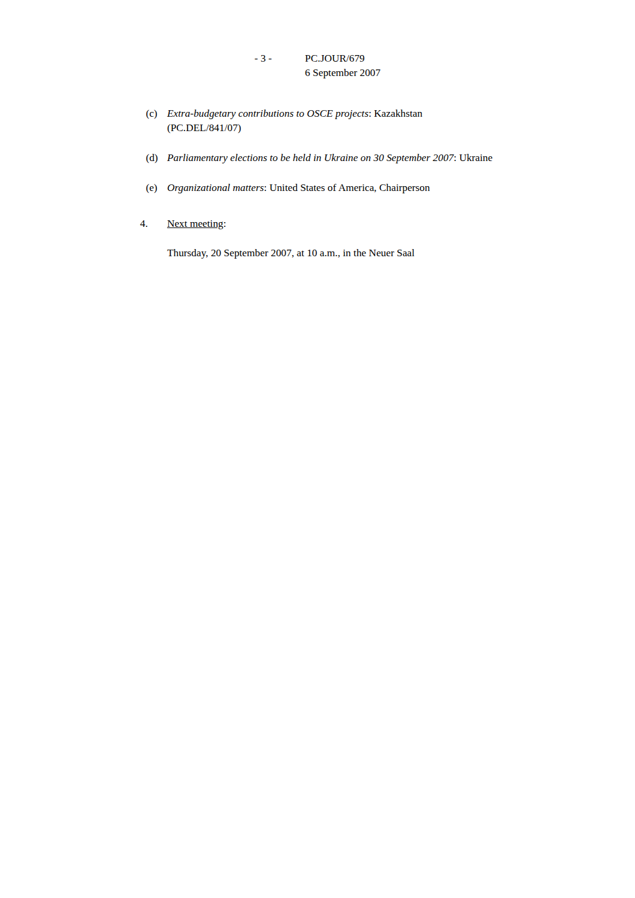- 3 -
PC.JOUR/679
6 September 2007
(c)
Extra-budgetary contributions to OSCE projects: Kazakhstan (PC.DEL/841/07)
(d)
Parliamentary elections to be held in Ukraine on 30 September 2007: Ukraine
(e)
Organizational matters: United States of America, Chairperson
4.
Next meeting:
Thursday, 20 September 2007, at 10 a.m., in the Neuer Saal